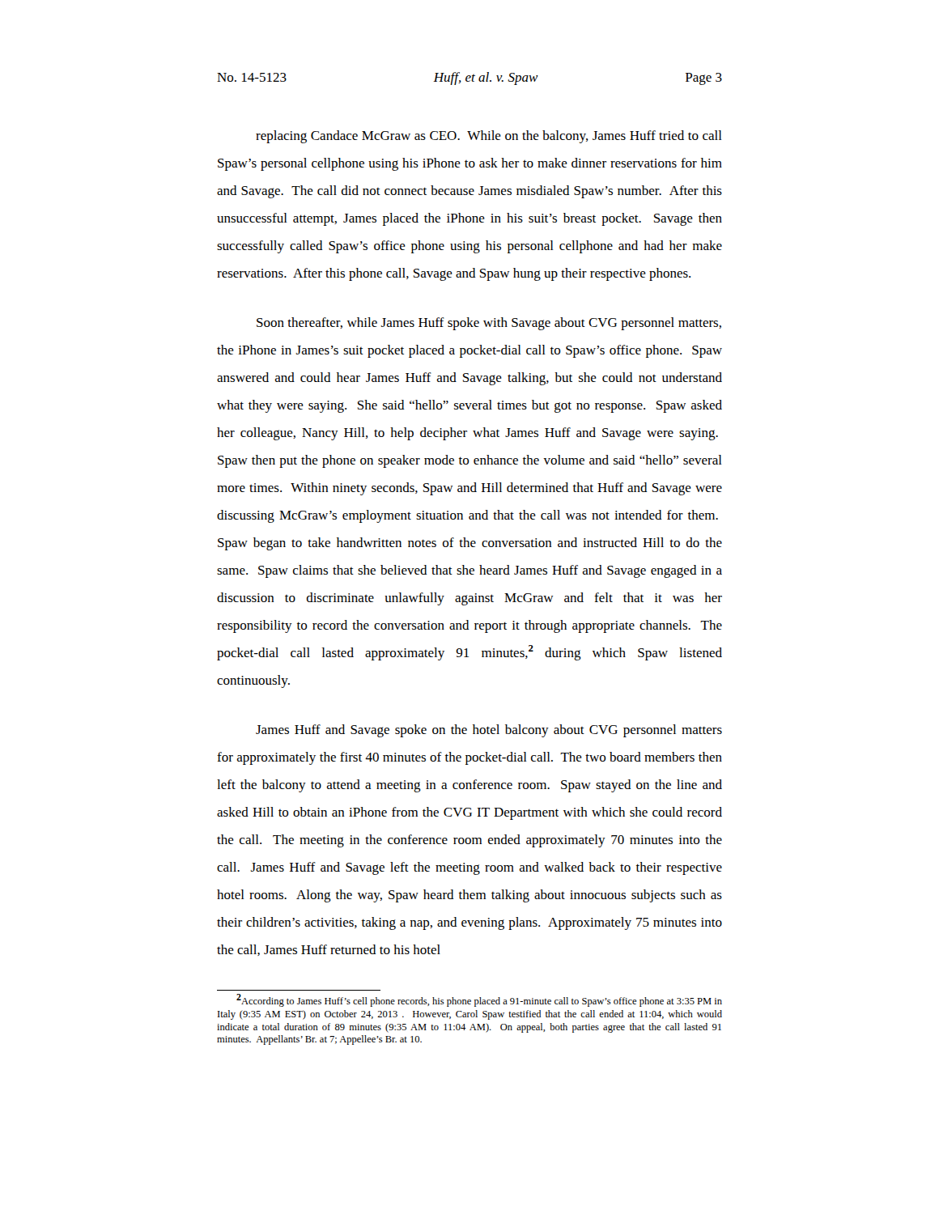No. 14-5123 Huff, et al. v. Spaw Page 3
replacing Candace McGraw as CEO. While on the balcony, James Huff tried to call Spaw’s personal cellphone using his iPhone to ask her to make dinner reservations for him and Savage. The call did not connect because James misdialed Spaw’s number. After this unsuccessful attempt, James placed the iPhone in his suit’s breast pocket. Savage then successfully called Spaw’s office phone using his personal cellphone and had her make reservations. After this phone call, Savage and Spaw hung up their respective phones.
Soon thereafter, while James Huff spoke with Savage about CVG personnel matters, the iPhone in James’s suit pocket placed a pocket-dial call to Spaw’s office phone. Spaw answered and could hear James Huff and Savage talking, but she could not understand what they were saying. She said “hello” several times but got no response. Spaw asked her colleague, Nancy Hill, to help decipher what James Huff and Savage were saying. Spaw then put the phone on speaker mode to enhance the volume and said “hello” several more times. Within ninety seconds, Spaw and Hill determined that Huff and Savage were discussing McGraw’s employment situation and that the call was not intended for them. Spaw began to take handwritten notes of the conversation and instructed Hill to do the same. Spaw claims that she believed that she heard James Huff and Savage engaged in a discussion to discriminate unlawfully against McGraw and felt that it was her responsibility to record the conversation and report it through appropriate channels. The pocket-dial call lasted approximately 91 minutes,2 during which Spaw listened continuously.
James Huff and Savage spoke on the hotel balcony about CVG personnel matters for approximately the first 40 minutes of the pocket-dial call. The two board members then left the balcony to attend a meeting in a conference room. Spaw stayed on the line and asked Hill to obtain an iPhone from the CVG IT Department with which she could record the call. The meeting in the conference room ended approximately 70 minutes into the call. James Huff and Savage left the meeting room and walked back to their respective hotel rooms. Along the way, Spaw heard them talking about innocuous subjects such as their children’s activities, taking a nap, and evening plans. Approximately 75 minutes into the call, James Huff returned to his hotel
2 According to James Huff’s cell phone records, his phone placed a 91-minute call to Spaw’s office phone at 3:35 PM in Italy (9:35 AM EST) on October 24, 2013 . However, Carol Spaw testified that the call ended at 11:04, which would indicate a total duration of 89 minutes (9:35 AM to 11:04 AM). On appeal, both parties agree that the call lasted 91 minutes. Appellants’ Br. at 7; Appellee’s Br. at 10.